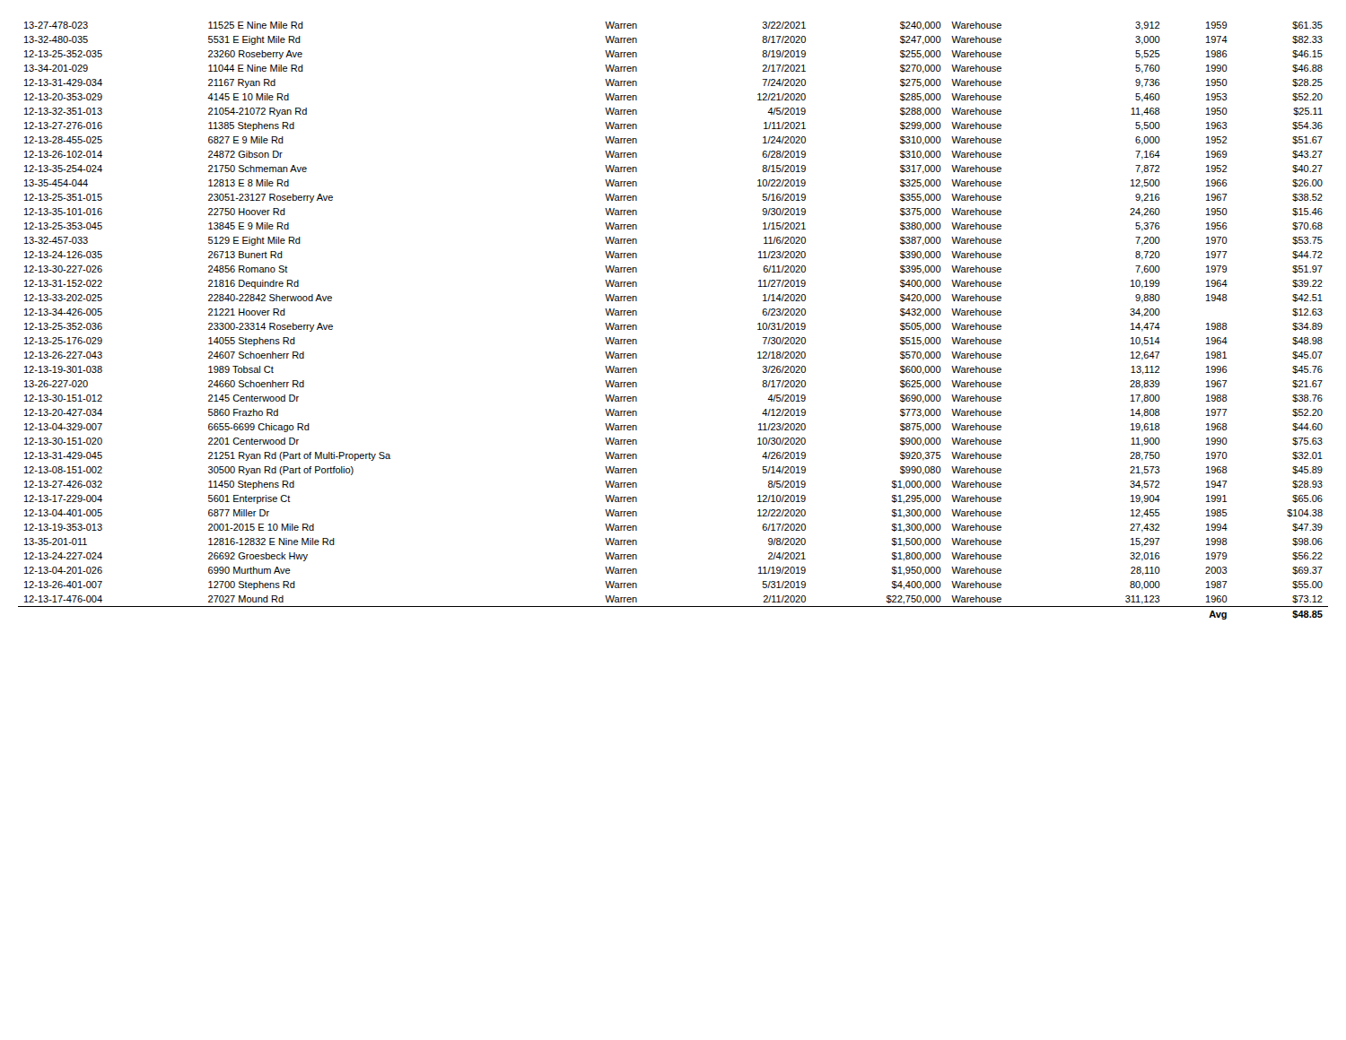| 13-27-478-023 | 11525 E Nine Mile Rd | Warren | 3/22/2021 | $240,000 | Warehouse | 3,912 | 1959 | $61.35 |
| 13-32-480-035 | 5531 E Eight Mile Rd | Warren | 8/17/2020 | $247,000 | Warehouse | 3,000 | 1974 | $82.33 |
| 12-13-25-352-035 | 23260 Roseberry Ave | Warren | 8/19/2019 | $255,000 | Warehouse | 5,525 | 1986 | $46.15 |
| 13-34-201-029 | 11044 E Nine Mile Rd | Warren | 2/17/2021 | $270,000 | Warehouse | 5,760 | 1990 | $46.88 |
| 12-13-31-429-034 | 21167 Ryan Rd | Warren | 7/24/2020 | $275,000 | Warehouse | 9,736 | 1950 | $28.25 |
| 12-13-20-353-029 | 4145 E 10 Mile Rd | Warren | 12/21/2020 | $285,000 | Warehouse | 5,460 | 1953 | $52.20 |
| 12-13-32-351-013 | 21054-21072 Ryan Rd | Warren | 4/5/2019 | $288,000 | Warehouse | 11,468 | 1950 | $25.11 |
| 12-13-27-276-016 | 11385 Stephens Rd | Warren | 1/11/2021 | $299,000 | Warehouse | 5,500 | 1963 | $54.36 |
| 12-13-28-455-025 | 6827 E 9 Mile Rd | Warren | 1/24/2020 | $310,000 | Warehouse | 6,000 | 1952 | $51.67 |
| 12-13-26-102-014 | 24872 Gibson Dr | Warren | 6/28/2019 | $310,000 | Warehouse | 7,164 | 1969 | $43.27 |
| 12-13-35-254-024 | 21750 Schmeman Ave | Warren | 8/15/2019 | $317,000 | Warehouse | 7,872 | 1952 | $40.27 |
| 13-35-454-044 | 12813 E 8 Mile Rd | Warren | 10/22/2019 | $325,000 | Warehouse | 12,500 | 1966 | $26.00 |
| 12-13-25-351-015 | 23051-23127 Roseberry Ave | Warren | 5/16/2019 | $355,000 | Warehouse | 9,216 | 1967 | $38.52 |
| 12-13-35-101-016 | 22750 Hoover Rd | Warren | 9/30/2019 | $375,000 | Warehouse | 24,260 | 1950 | $15.46 |
| 12-13-25-353-045 | 13845 E 9 Mile Rd | Warren | 1/15/2021 | $380,000 | Warehouse | 5,376 | 1956 | $70.68 |
| 13-32-457-033 | 5129 E Eight Mile Rd | Warren | 11/6/2020 | $387,000 | Warehouse | 7,200 | 1970 | $53.75 |
| 12-13-24-126-035 | 26713 Bunert Rd | Warren | 11/23/2020 | $390,000 | Warehouse | 8,720 | 1977 | $44.72 |
| 12-13-30-227-026 | 24856 Romano St | Warren | 6/11/2020 | $395,000 | Warehouse | 7,600 | 1979 | $51.97 |
| 12-13-31-152-022 | 21816 Dequindre Rd | Warren | 11/27/2019 | $400,000 | Warehouse | 10,199 | 1964 | $39.22 |
| 12-13-33-202-025 | 22840-22842 Sherwood Ave | Warren | 1/14/2020 | $420,000 | Warehouse | 9,880 | 1948 | $42.51 |
| 12-13-34-426-005 | 21221 Hoover Rd | Warren | 6/23/2020 | $432,000 | Warehouse | 34,200 | | $12.63 |
| 12-13-25-352-036 | 23300-23314 Roseberry Ave | Warren | 10/31/2019 | $505,000 | Warehouse | 14,474 | 1988 | $34.89 |
| 12-13-25-176-029 | 14055 Stephens Rd | Warren | 7/30/2020 | $515,000 | Warehouse | 10,514 | 1964 | $48.98 |
| 12-13-26-227-043 | 24607 Schoenherr Rd | Warren | 12/18/2020 | $570,000 | Warehouse | 12,647 | 1981 | $45.07 |
| 12-13-19-301-038 | 1989 Tobsal Ct | Warren | 3/26/2020 | $600,000 | Warehouse | 13,112 | 1996 | $45.76 |
| 13-26-227-020 | 24660 Schoenherr Rd | Warren | 8/17/2020 | $625,000 | Warehouse | 28,839 | 1967 | $21.67 |
| 12-13-30-151-012 | 2145 Centerwood Dr | Warren | 4/5/2019 | $690,000 | Warehouse | 17,800 | 1988 | $38.76 |
| 12-13-20-427-034 | 5860 Frazho Rd | Warren | 4/12/2019 | $773,000 | Warehouse | 14,808 | 1977 | $52.20 |
| 12-13-04-329-007 | 6655-6699 Chicago Rd | Warren | 11/23/2020 | $875,000 | Warehouse | 19,618 | 1968 | $44.60 |
| 12-13-30-151-020 | 2201 Centerwood Dr | Warren | 10/30/2020 | $900,000 | Warehouse | 11,900 | 1990 | $75.63 |
| 12-13-31-429-045 | 21251 Ryan Rd (Part of Multi-Property Sa | Warren | 4/26/2019 | $920,375 | Warehouse | 28,750 | 1970 | $32.01 |
| 12-13-08-151-002 | 30500 Ryan Rd (Part of Portfolio) | Warren | 5/14/2019 | $990,080 | Warehouse | 21,573 | 1968 | $45.89 |
| 12-13-27-426-032 | 11450 Stephens Rd | Warren | 8/5/2019 | $1,000,000 | Warehouse | 34,572 | 1947 | $28.93 |
| 12-13-17-229-004 | 5601 Enterprise Ct | Warren | 12/10/2019 | $1,295,000 | Warehouse | 19,904 | 1991 | $65.06 |
| 12-13-04-401-005 | 6877 Miller Dr | Warren | 12/22/2020 | $1,300,000 | Warehouse | 12,455 | 1985 | $104.38 |
| 12-13-19-353-013 | 2001-2015 E 10 Mile Rd | Warren | 6/17/2020 | $1,300,000 | Warehouse | 27,432 | 1994 | $47.39 |
| 13-35-201-011 | 12816-12832 E Nine Mile Rd | Warren | 9/8/2020 | $1,500,000 | Warehouse | 15,297 | 1998 | $98.06 |
| 12-13-24-227-024 | 26692 Groesbeck Hwy | Warren | 2/4/2021 | $1,800,000 | Warehouse | 32,016 | 1979 | $56.22 |
| 12-13-04-201-026 | 6990 Murthum Ave | Warren | 11/19/2019 | $1,950,000 | Warehouse | 28,110 | 2003 | $69.37 |
| 12-13-26-401-007 | 12700 Stephens Rd | Warren | 5/31/2019 | $4,400,000 | Warehouse | 80,000 | 1987 | $55.00 |
| 12-13-17-476-004 | 27027 Mound Rd | Warren | 2/11/2020 | $22,750,000 | Warehouse | 311,123 | 1960 | $73.12 |
| | Avg | $48.85 |